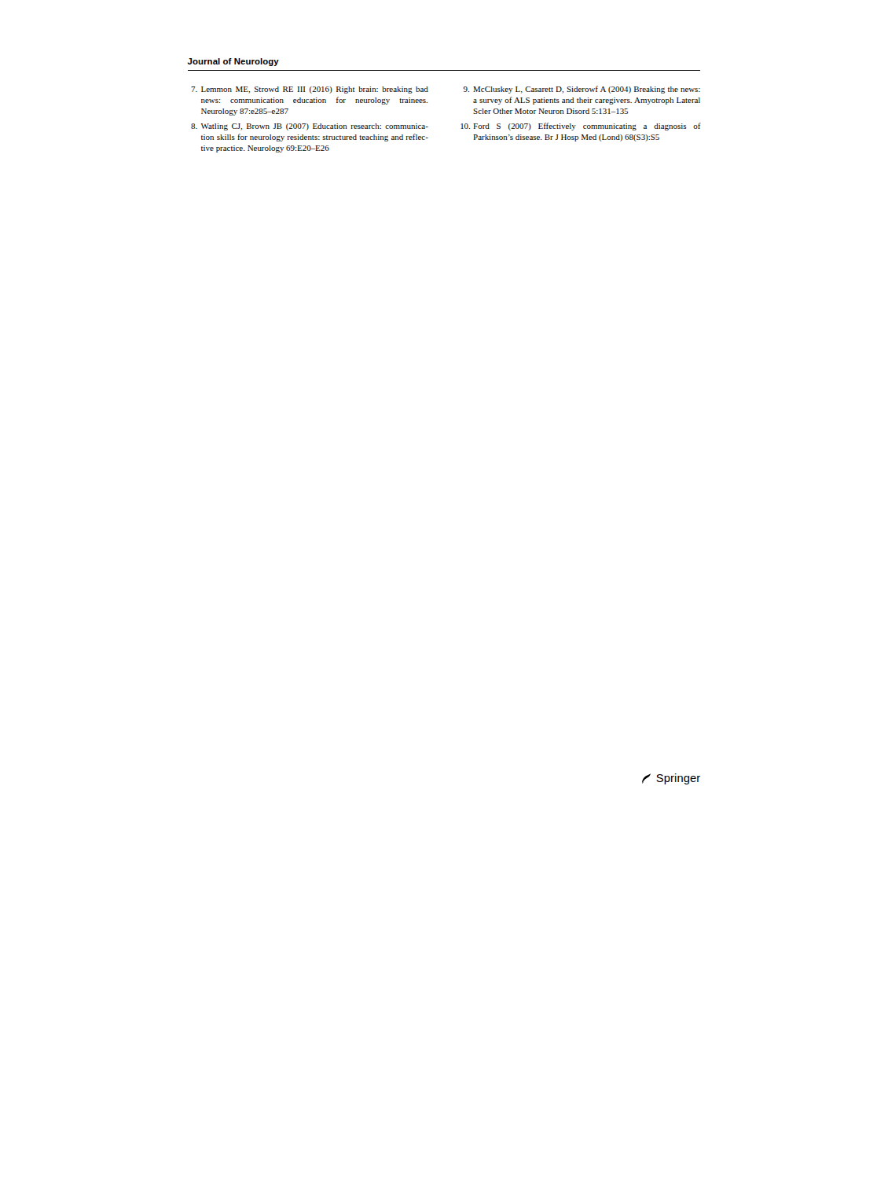Journal of Neurology
7. Lemmon ME, Strowd RE III (2016) Right brain: breaking bad news: communication education for neurology trainees. Neurology 87:e285–e287
8. Watling CJ, Brown JB (2007) Education research: communication skills for neurology residents: structured teaching and reflective practice. Neurology 69:E20–E26
9. McCluskey L, Casarett D, Siderowf A (2004) Breaking the news: a survey of ALS patients and their caregivers. Amyotroph Lateral Scler Other Motor Neuron Disord 5:131–135
10. Ford S (2007) Effectively communicating a diagnosis of Parkinson’s disease. Br J Hosp Med (Lond) 68(S3):S5
Springer